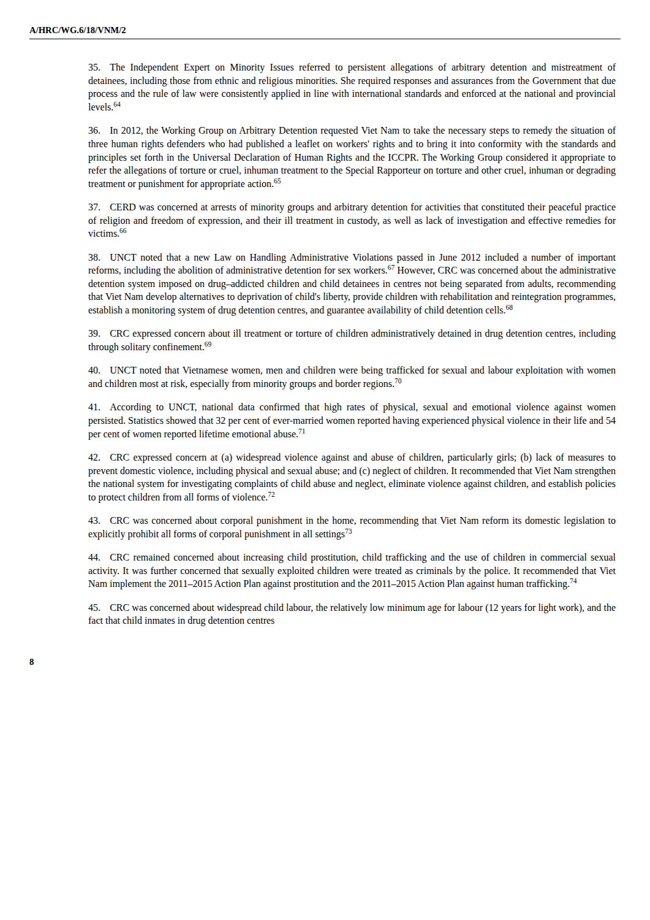A/HRC/WG.6/18/VNM/2
35. The Independent Expert on Minority Issues referred to persistent allegations of arbitrary detention and mistreatment of detainees, including those from ethnic and religious minorities. She required responses and assurances from the Government that due process and the rule of law were consistently applied in line with international standards and enforced at the national and provincial levels.64
36. In 2012, the Working Group on Arbitrary Detention requested Viet Nam to take the necessary steps to remedy the situation of three human rights defenders who had published a leaflet on workers' rights and to bring it into conformity with the standards and principles set forth in the Universal Declaration of Human Rights and the ICCPR. The Working Group considered it appropriate to refer the allegations of torture or cruel, inhuman treatment to the Special Rapporteur on torture and other cruel, inhuman or degrading treatment or punishment for appropriate action.65
37. CERD was concerned at arrests of minority groups and arbitrary detention for activities that constituted their peaceful practice of religion and freedom of expression, and their ill treatment in custody, as well as lack of investigation and effective remedies for victims.66
38. UNCT noted that a new Law on Handling Administrative Violations passed in June 2012 included a number of important reforms, including the abolition of administrative detention for sex workers.67 However, CRC was concerned about the administrative detention system imposed on drug–addicted children and child detainees in centres not being separated from adults, recommending that Viet Nam develop alternatives to deprivation of child's liberty, provide children with rehabilitation and reintegration programmes, establish a monitoring system of drug detention centres, and guarantee availability of child detention cells.68
39. CRC expressed concern about ill treatment or torture of children administratively detained in drug detention centres, including through solitary confinement.69
40. UNCT noted that Vietnamese women, men and children were being trafficked for sexual and labour exploitation with women and children most at risk, especially from minority groups and border regions.70
41. According to UNCT, national data confirmed that high rates of physical, sexual and emotional violence against women persisted. Statistics showed that 32 per cent of ever-married women reported having experienced physical violence in their life and 54 per cent of women reported lifetime emotional abuse.71
42. CRC expressed concern at (a) widespread violence against and abuse of children, particularly girls; (b) lack of measures to prevent domestic violence, including physical and sexual abuse; and (c) neglect of children. It recommended that Viet Nam strengthen the national system for investigating complaints of child abuse and neglect, eliminate violence against children, and establish policies to protect children from all forms of violence.72
43. CRC was concerned about corporal punishment in the home, recommending that Viet Nam reform its domestic legislation to explicitly prohibit all forms of corporal punishment in all settings73
44. CRC remained concerned about increasing child prostitution, child trafficking and the use of children in commercial sexual activity. It was further concerned that sexually exploited children were treated as criminals by the police. It recommended that Viet Nam implement the 2011–2015 Action Plan against prostitution and the 2011–2015 Action Plan against human trafficking.74
45. CRC was concerned about widespread child labour, the relatively low minimum age for labour (12 years for light work), and the fact that child inmates in drug detention centres
8